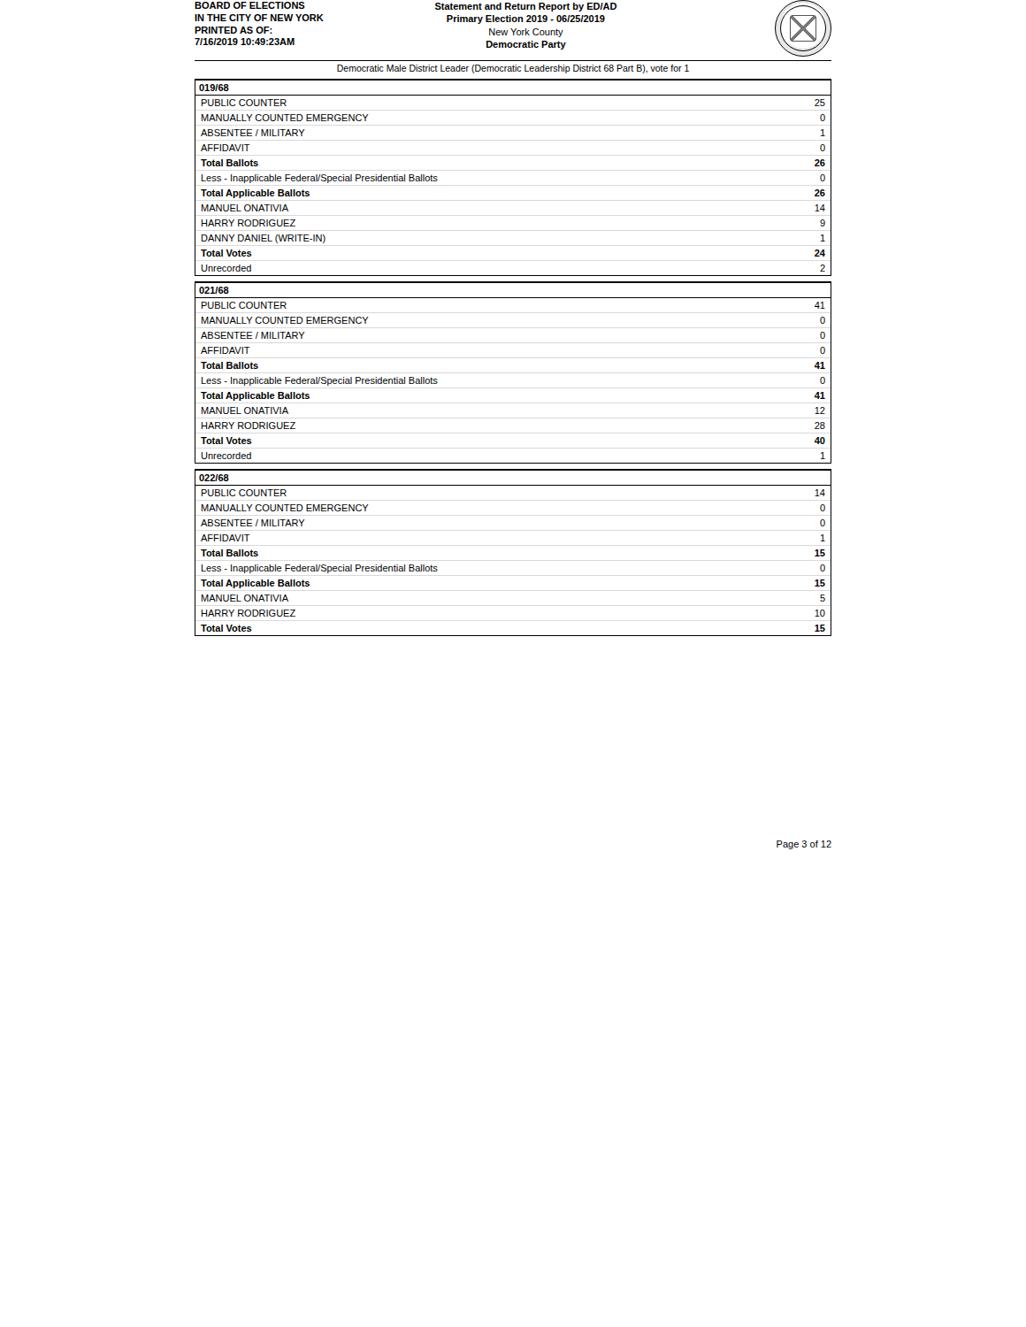BOARD OF ELECTIONS
IN THE CITY OF NEW YORK
PRINTED AS OF:
7/16/2019 10:49:23AM
Statement and Return Report by ED/AD
Primary Election 2019 - 06/25/2019
New York County
Democratic Party
Democratic Male District Leader (Democratic Leadership District 68 Part B), vote for 1
019/68
| PUBLIC COUNTER | 25 |
| MANUALLY COUNTED EMERGENCY | 0 |
| ABSENTEE / MILITARY | 1 |
| AFFIDAVIT | 0 |
| Total Ballots | 26 |
| Less - Inapplicable Federal/Special Presidential Ballots | 0 |
| Total Applicable Ballots | 26 |
| MANUEL ONATIVIA | 14 |
| HARRY RODRIGUEZ | 9 |
| DANNY DANIEL (WRITE-IN) | 1 |
| Total Votes | 24 |
| Unrecorded | 2 |
021/68
| PUBLIC COUNTER | 41 |
| MANUALLY COUNTED EMERGENCY | 0 |
| ABSENTEE / MILITARY | 0 |
| AFFIDAVIT | 0 |
| Total Ballots | 41 |
| Less - Inapplicable Federal/Special Presidential Ballots | 0 |
| Total Applicable Ballots | 41 |
| MANUEL ONATIVIA | 12 |
| HARRY RODRIGUEZ | 28 |
| Total Votes | 40 |
| Unrecorded | 1 |
022/68
| PUBLIC COUNTER | 14 |
| MANUALLY COUNTED EMERGENCY | 0 |
| ABSENTEE / MILITARY | 0 |
| AFFIDAVIT | 1 |
| Total Ballots | 15 |
| Less - Inapplicable Federal/Special Presidential Ballots | 0 |
| Total Applicable Ballots | 15 |
| MANUEL ONATIVIA | 5 |
| HARRY RODRIGUEZ | 10 |
| Total Votes | 15 |
Page 3 of 12